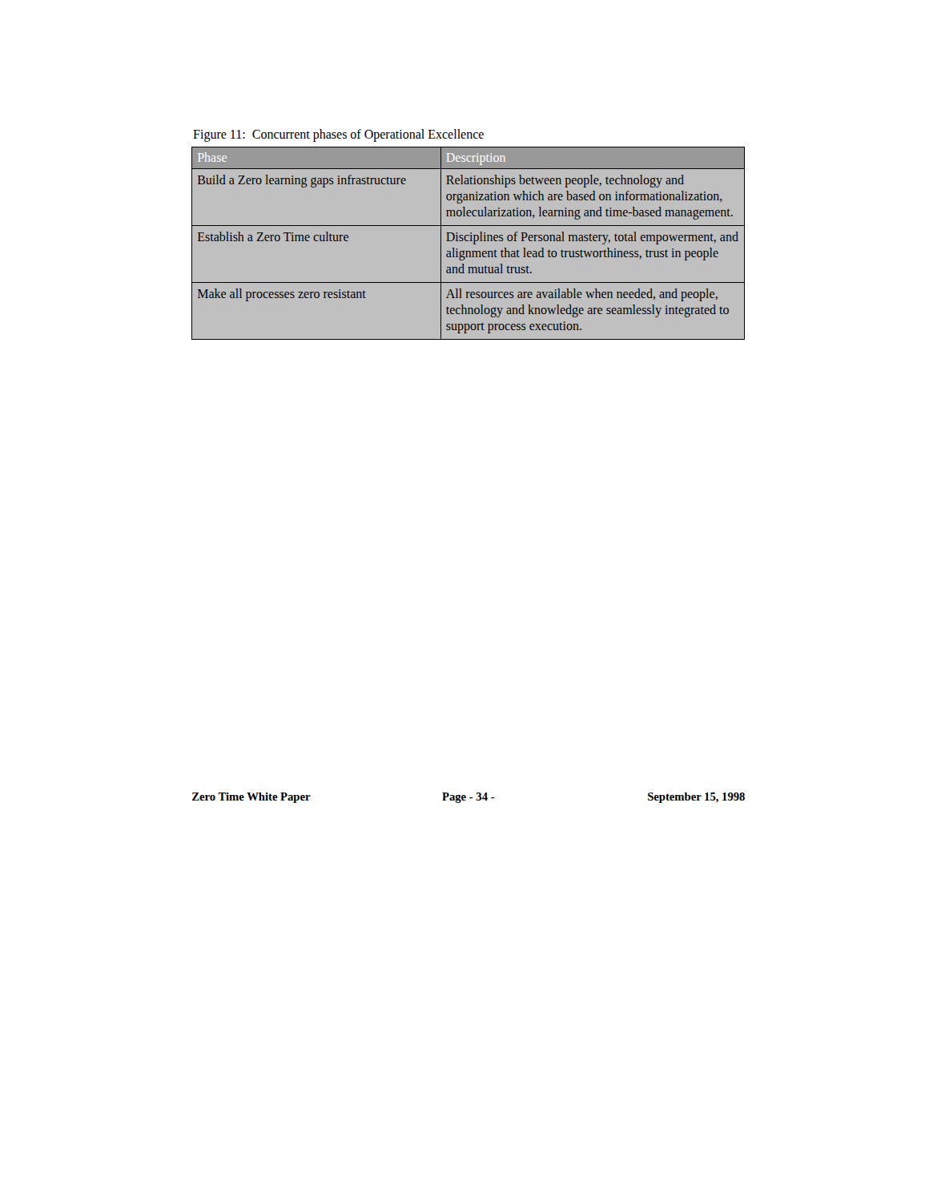Figure 11: Concurrent phases of Operational Excellence
| Phase | Description |
| --- | --- |
| Build a Zero learning gaps infrastructure | Relationships between people, technology and organization which are based on informationalization, molecularization, learning and time-based management. |
| Establish a Zero Time culture | Disciplines of Personal mastery, total empowerment, and alignment that lead to trustworthiness, trust in people and mutual trust. |
| Make all processes zero resistant | All resources are available when needed, and people, technology and knowledge are seamlessly integrated to support process execution. |
| Zero Time White Paper | Page - 34 - | September 15, 1998 |